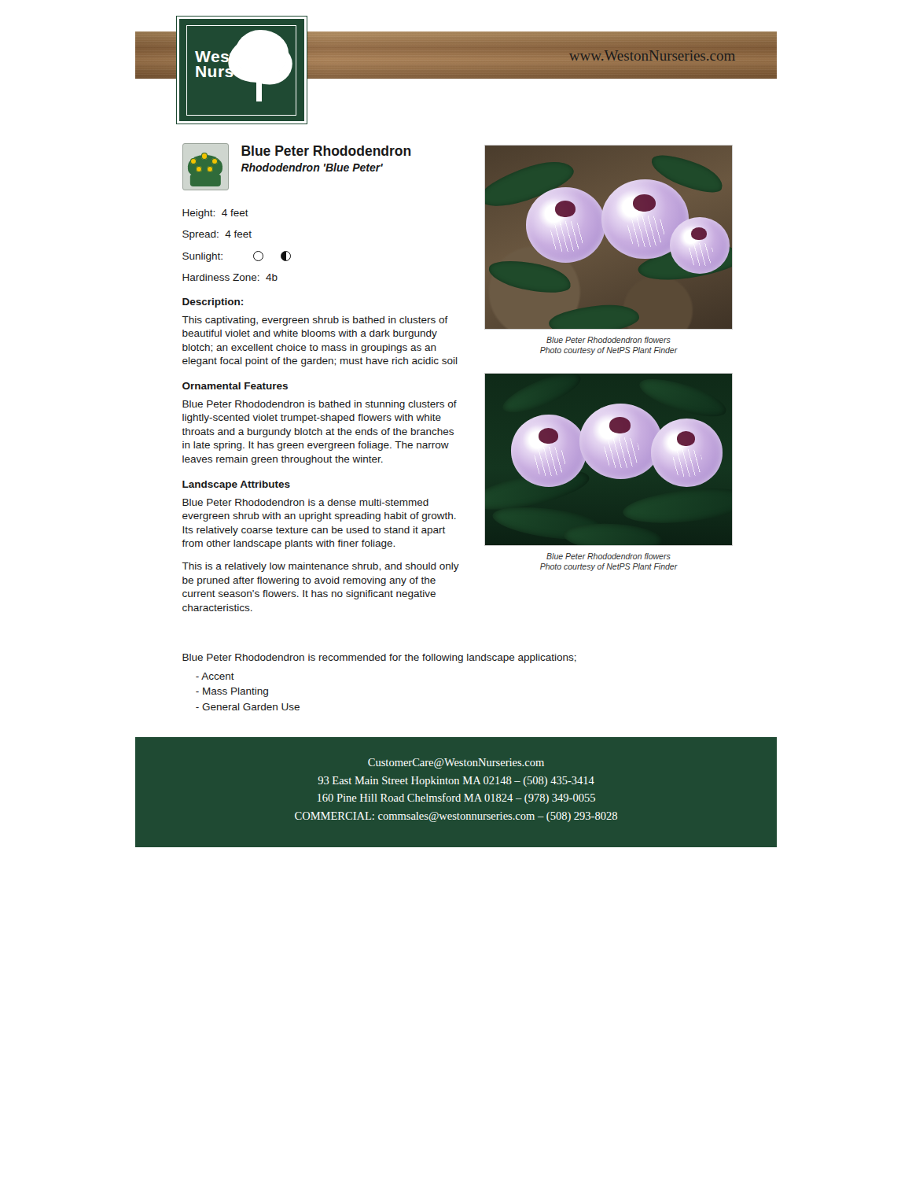Weston Nurseries
www.WestonNurseries.com
Blue Peter Rhododendron
Rhododendron 'Blue Peter'
Height: 4 feet
Spread: 4 feet
Sunlight:
Hardiness Zone: 4b
Description:
This captivating, evergreen shrub is bathed in clusters of beautiful violet and white blooms with a dark burgundy blotch; an excellent choice to mass in groupings as an elegant focal point of the garden; must have rich acidic soil
Ornamental Features
Blue Peter Rhododendron is bathed in stunning clusters of lightly-scented violet trumpet-shaped flowers with white throats and a burgundy blotch at the ends of the branches in late spring. It has green evergreen foliage. The narrow leaves remain green throughout the winter.
Landscape Attributes
Blue Peter Rhododendron is a dense multi-stemmed evergreen shrub with an upright spreading habit of growth. Its relatively coarse texture can be used to stand it apart from other landscape plants with finer foliage.
This is a relatively low maintenance shrub, and should only be pruned after flowering to avoid removing any of the current season's flowers. It has no significant negative characteristics.
Blue Peter Rhododendron flowers
Photo courtesy of NetPS Plant Finder
Blue Peter Rhododendron flowers
Photo courtesy of NetPS Plant Finder
Blue Peter Rhododendron is recommended for the following landscape applications;
Accent
Mass Planting
General Garden Use
CustomerCare@WestonNurseries.com
93 East Main Street Hopkinton MA 02148 – (508) 435-3414
160 Pine Hill Road Chelmsford MA 01824 – (978) 349-0055
COMMERCIAL: commsales@westonnurseries.com – (508) 293-8028